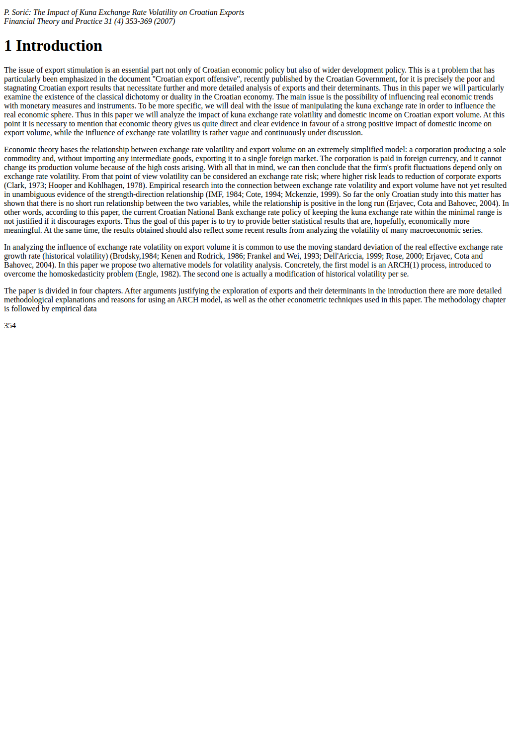P. Sorić: The Impact of Kuna Exchange Rate Volatility on Croatian Exports
Financial Theory and Practice 31 (4) 353-369 (2007)
1 Introduction
The issue of export stimulation is an essential part not only of Croatian economic policy but also of wider development policy. This is a t problem that has particularly been emphasized in the document "Croatian export offensive", recently published by the Croatian Government, for it is precisely the poor and stagnating Croatian export results that necessitate further and more detailed analysis of exports and their determinants. Thus in this paper we will particularly examine the existence of the classical dichotomy or duality in the Croatian economy. The main issue is the possibility of influencing real economic trends with monetary measures and instruments. To be more specific, we will deal with the issue of manipulating the kuna exchange rate in order to influence the real economic sphere. Thus in this paper we will analyze the impact of kuna exchange rate volatility and domestic income on Croatian export volume. At this point it is necessary to mention that economic theory gives us quite direct and clear evidence in favour of a strong positive impact of domestic income on export volume, while the influence of exchange rate volatility is rather vague and continuously under discussion.
Economic theory bases the relationship between exchange rate volatility and export volume on an extremely simplified model: a corporation producing a sole commodity and, without importing any intermediate goods, exporting it to a single foreign market. The corporation is paid in foreign currency, and it cannot change its production volume because of the high costs arising. With all that in mind, we can then conclude that the firm's profit fluctuations depend only on exchange rate volatility. From that point of view volatility can be considered an exchange rate risk; where higher risk leads to reduction of corporate exports (Clark, 1973; Hooper and Kohlhagen, 1978). Empirical research into the connection between exchange rate volatility and export volume have not yet resulted in unambiguous evidence of the strength-direction relationship (IMF, 1984; Cote, 1994; Mckenzie, 1999). So far the only Croatian study into this matter has shown that there is no short run relationship between the two variables, while the relationship is positive in the long run (Erjavec, Cota and Bahovec, 2004). In other words, according to this paper, the current Croatian National Bank exchange rate policy of keeping the kuna exchange rate within the minimal range is not justified if it discourages exports. Thus the goal of this paper is to try to provide better statistical results that are, hopefully, economically more meaningful. At the same time, the results obtained should also reflect some recent results from analyzing the volatility of many macroeconomic series.
In analyzing the influence of exchange rate volatility on export volume it is common to use the moving standard deviation of the real effective exchange rate growth rate (historical volatility) (Brodsky,1984; Kenen and Rodrick, 1986; Frankel and Wei, 1993; Dell'Ariccia, 1999; Rose, 2000; Erjavec, Cota and Bahovec, 2004). In this paper we propose two alternative models for volatility analysis. Concretely, the first model is an ARCH(1) process, introduced to overcome the homoskedasticity problem (Engle, 1982). The second one is actually a modification of historical volatility per se.
The paper is divided in four chapters. After arguments justifying the exploration of exports and their determinants in the introduction there are more detailed methodological explanations and reasons for using an ARCH model, as well as the other econometric techniques used in this paper. The methodology chapter is followed by empirical data
354